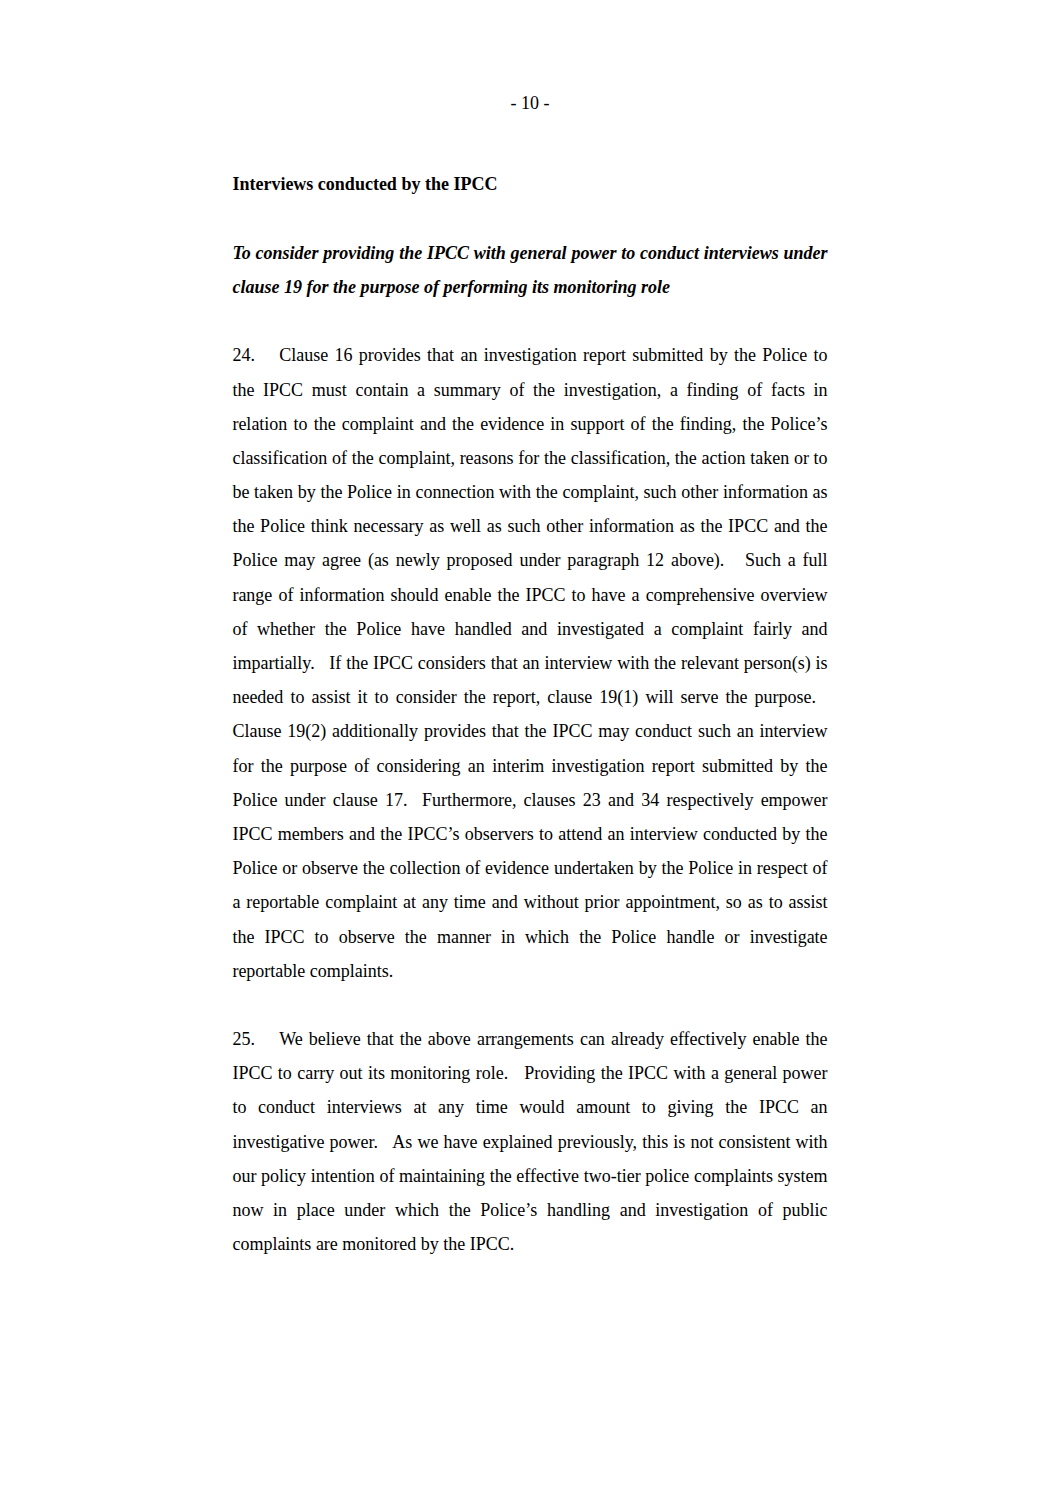- 10 -
Interviews conducted by the IPCC
To consider providing the IPCC with general power to conduct interviews under clause 19 for the purpose of performing its monitoring role
24. Clause 16 provides that an investigation report submitted by the Police to the IPCC must contain a summary of the investigation, a finding of facts in relation to the complaint and the evidence in support of the finding, the Police’s classification of the complaint, reasons for the classification, the action taken or to be taken by the Police in connection with the complaint, such other information as the Police think necessary as well as such other information as the IPCC and the Police may agree (as newly proposed under paragraph 12 above). Such a full range of information should enable the IPCC to have a comprehensive overview of whether the Police have handled and investigated a complaint fairly and impartially. If the IPCC considers that an interview with the relevant person(s) is needed to assist it to consider the report, clause 19(1) will serve the purpose. Clause 19(2) additionally provides that the IPCC may conduct such an interview for the purpose of considering an interim investigation report submitted by the Police under clause 17. Furthermore, clauses 23 and 34 respectively empower IPCC members and the IPCC’s observers to attend an interview conducted by the Police or observe the collection of evidence undertaken by the Police in respect of a reportable complaint at any time and without prior appointment, so as to assist the IPCC to observe the manner in which the Police handle or investigate reportable complaints.
25. We believe that the above arrangements can already effectively enable the IPCC to carry out its monitoring role. Providing the IPCC with a general power to conduct interviews at any time would amount to giving the IPCC an investigative power. As we have explained previously, this is not consistent with our policy intention of maintaining the effective two-tier police complaints system now in place under which the Police’s handling and investigation of public complaints are monitored by the IPCC.